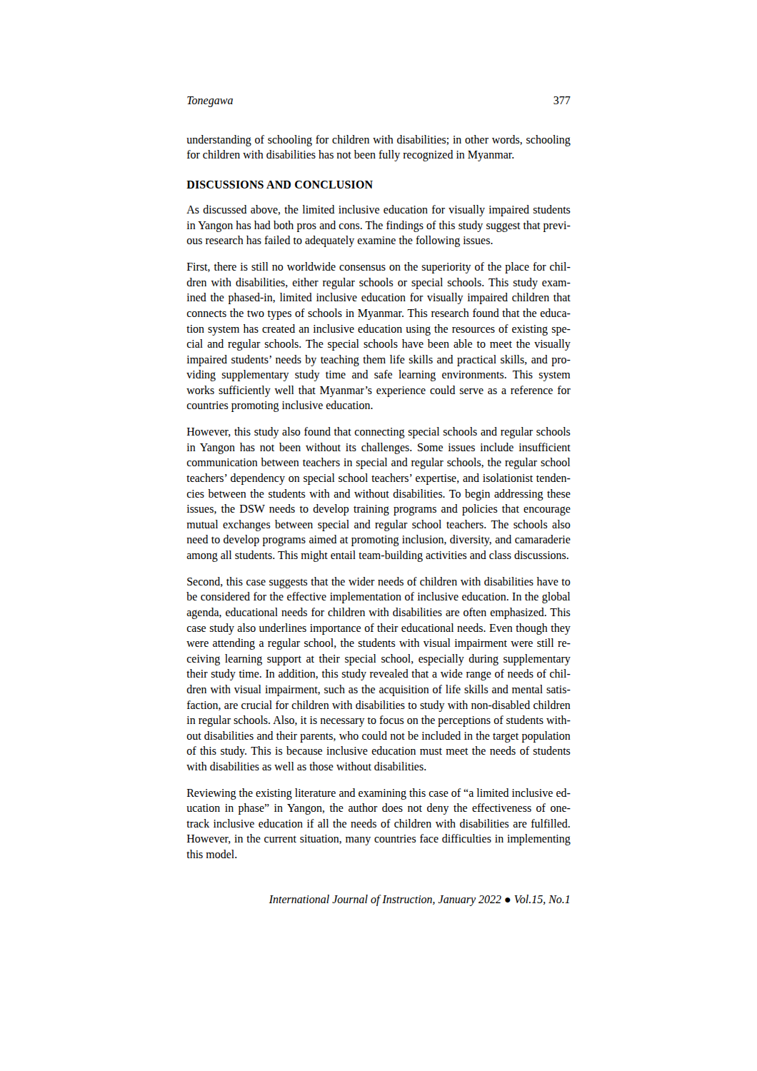Tonegawa 377
understanding of schooling for children with disabilities; in other words, schooling for children with disabilities has not been fully recognized in Myanmar.
Discussions and Conclusion
As discussed above, the limited inclusive education for visually impaired students in Yangon has had both pros and cons. The findings of this study suggest that previous research has failed to adequately examine the following issues.
First, there is still no worldwide consensus on the superiority of the place for children with disabilities, either regular schools or special schools. This study examined the phased-in, limited inclusive education for visually impaired children that connects the two types of schools in Myanmar. This research found that the education system has created an inclusive education using the resources of existing special and regular schools. The special schools have been able to meet the visually impaired students’ needs by teaching them life skills and practical skills, and providing supplementary study time and safe learning environments. This system works sufficiently well that Myanmar’s experience could serve as a reference for countries promoting inclusive education.
However, this study also found that connecting special schools and regular schools in Yangon has not been without its challenges. Some issues include insufficient communication between teachers in special and regular schools, the regular school teachers’ dependency on special school teachers’ expertise, and isolationist tendencies between the students with and without disabilities. To begin addressing these issues, the DSW needs to develop training programs and policies that encourage mutual exchanges between special and regular school teachers. The schools also need to develop programs aimed at promoting inclusion, diversity, and camaraderie among all students. This might entail team-building activities and class discussions.
Second, this case suggests that the wider needs of children with disabilities have to be considered for the effective implementation of inclusive education. In the global agenda, educational needs for children with disabilities are often emphasized. This case study also underlines importance of their educational needs. Even though they were attending a regular school, the students with visual impairment were still receiving learning support at their special school, especially during supplementary their study time. In addition, this study revealed that a wide range of needs of children with visual impairment, such as the acquisition of life skills and mental satisfaction, are crucial for children with disabilities to study with non-disabled children in regular schools. Also, it is necessary to focus on the perceptions of students without disabilities and their parents, who could not be included in the target population of this study. This is because inclusive education must meet the needs of students with disabilities as well as those without disabilities.
Reviewing the existing literature and examining this case of “a limited inclusive education in phase” in Yangon, the author does not deny the effectiveness of one-track inclusive education if all the needs of children with disabilities are fulfilled. However, in the current situation, many countries face difficulties in implementing this model.
International Journal of Instruction, January 2022 ● Vol.15, No.1